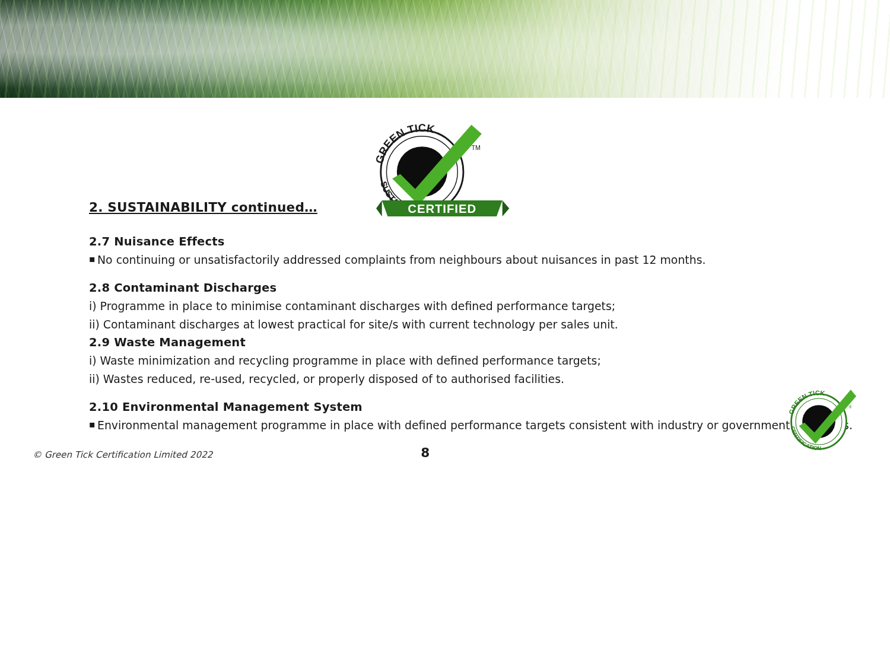GREEN TICK SUSTAINABLE TM CERTIFIED
2. SUSTAINABILITY continued…
2.7 Nuisance Effects
No continuing or unsatisfactorily addressed complaints from neighbours about nuisances in past 12 months.
2.8 Contaminant Discharges
i) Programme in place to minimise contaminant discharges with defined performance targets;
ii) Contaminant discharges at lowest practical for site/s with current technology per sales unit.
2.9 Waste Management
i) Waste minimization and recycling programme in place with defined performance targets;
ii) Wastes reduced, re-used, recycled, or properly disposed of to authorised facilities.
2.10 Environmental Management System
Environmental management programme in place with defined performance targets consistent with industry or government standards.
© Green Tick Certification Limited 2022 8 GREEN TICK CERTIFICATION ®